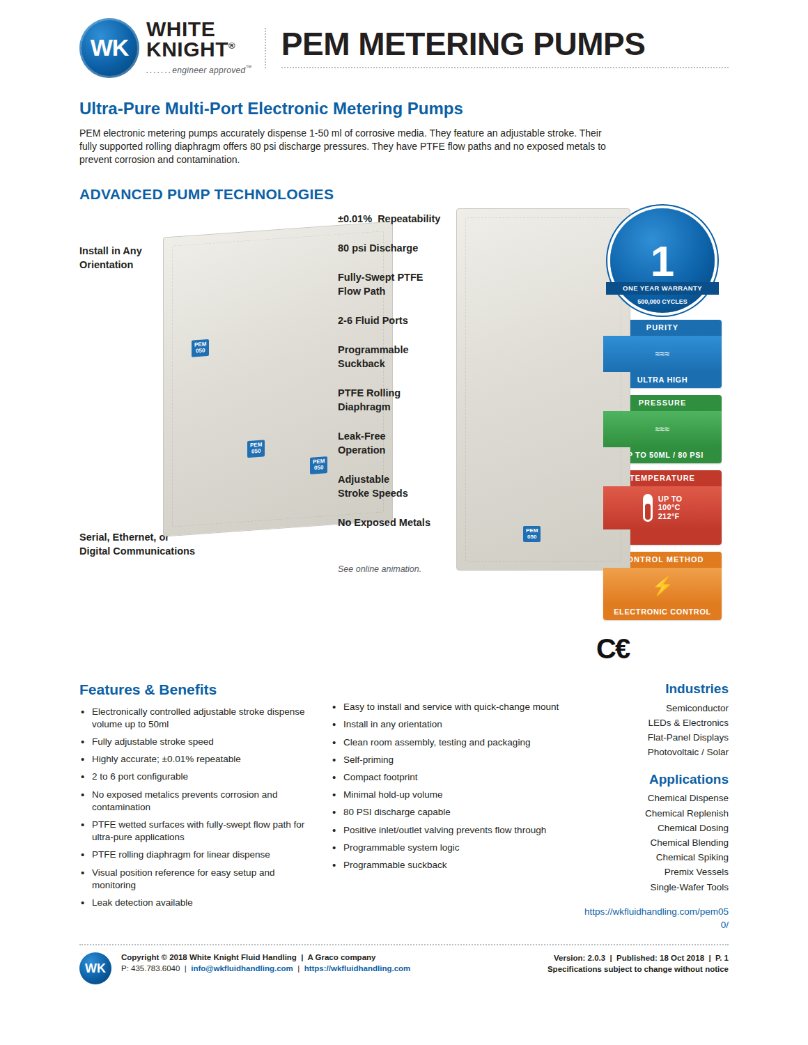WK
WHITE KNIGHT®
....... engineer approved™
PEM METERING PUMPS
Ultra-Pure Multi-Port Electronic Metering Pumps
PEM electronic metering pumps accurately dispense 1-50 ml of corrosive media. They feature an adjustable stroke. Their fully supported rolling diaphragm offers 80 psi discharge pressures. They have PTFE flow paths and no exposed metals to prevent corrosion and contamination.
ADVANCED PUMP TECHNOLOGIES
Install in Any
Orientation
Serial, Ethernet, or
Digital Communications
PEM
050 PEM
050 PEM
050
±0.01% Repeatability
80 psi Discharge
Fully-Swept PTFE
Flow Path
2-6 Fluid Ports
Programmable
Suckback
PTFE Rolling
Diaphragm
Leak-Free
Operation
Adjustable
Stroke Speeds
No Exposed Metals
PEM
050
See online animation.
1
ONE YEAR WARRANTY
500,000 CYCLES
PURITY
≈≈≈
ULTRA HIGH
PRESSURE
≈≈≈
UP TO 50ML / 80 PSI
TEMPERATURE
UP TO
100°C
212°F
CONTROL METHOD
⚡
ELECTRONIC CONTROL
C€
Features & Benefits
Electronically controlled adjustable stroke dispense volume up to 50ml
Fully adjustable stroke speed
Highly accurate; ±0.01% repeatable
2 to 6 port configurable
No exposed metalics prevents corrosion and contamination
PTFE wetted surfaces with fully-swept flow path for ultra-pure applications
PTFE rolling diaphragm for linear dispense
Visual position reference for easy setup and monitoring
Leak detection available
Easy to install and service with quick-change mount
Install in any orientation
Clean room assembly, testing and packaging
Self-priming
Compact footprint
Minimal hold-up volume
80 PSI discharge capable
Positive inlet/outlet valving prevents flow through
Programmable system logic
Programmable suckback
Industries
Semiconductor
LEDs & Electronics
Flat-Panel Displays
Photovoltaic / Solar
Applications
Chemical Dispense
Chemical Replenish
Chemical Dosing
Chemical Blending
Chemical Spiking
Premix Vessels
Single-Wafer Tools
https://wkfluidhandling.com/pem050/
WK
Copyright © 2018 White Knight Fluid Handling | A Graco company
P: 435.783.6040 | info@wkfluidhandling.com | https://wkfluidhandling.com
Version: 2.0.3 | Published: 18 Oct 2018 | P. 1
Specifications subject to change without notice